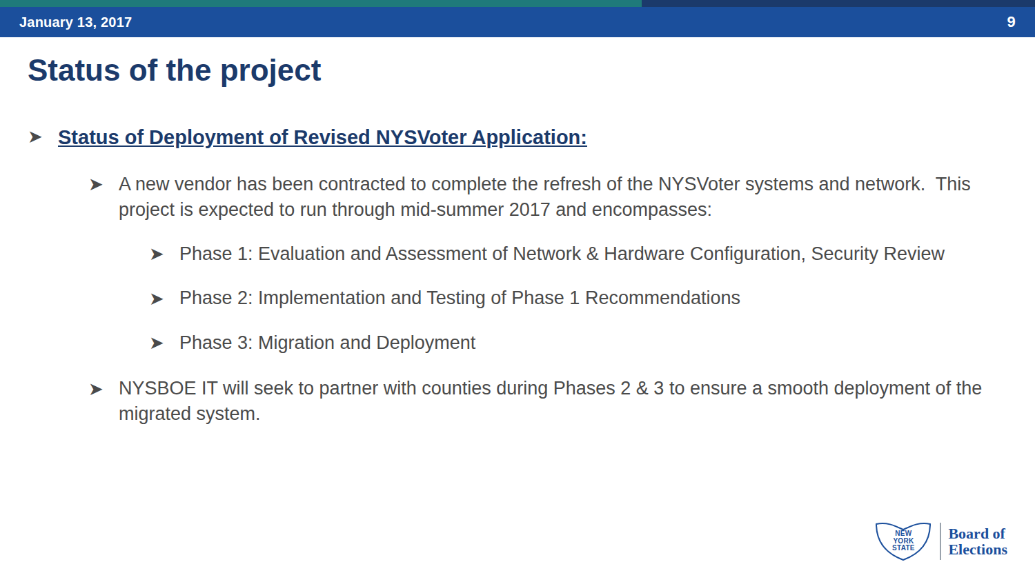January 13, 2017
9
Status of the project
Status of Deployment of Revised NYSVoter Application:
A new vendor has been contracted to complete the refresh of the NYSVoter systems and network. This project is expected to run through mid-summer 2017 and encompasses:
Phase 1: Evaluation and Assessment of Network & Hardware Configuration, Security Review
Phase 2: Implementation and Testing of Phase 1 Recommendations
Phase 3: Migration and Deployment
NYSBOE IT will seek to partner with counties during Phases 2 & 3 to ensure a smooth deployment of the migrated system.
NEW
YORK
STATE
Board of
Elections